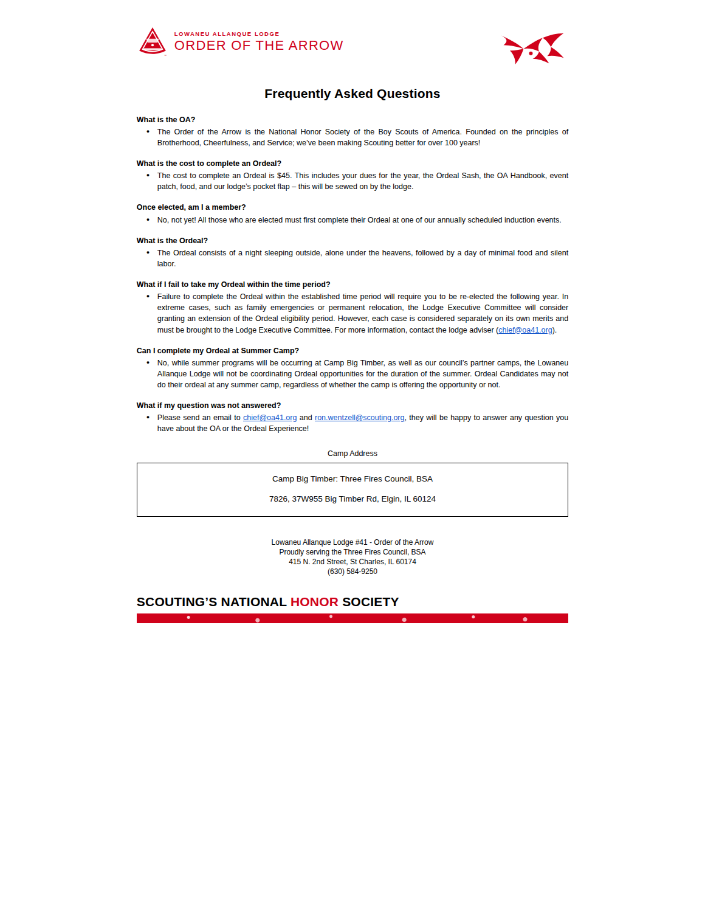™
Lowaneu Allanque Lodge
Order of the Arrow
Frequently Asked Questions
What is the OA?
The Order of the Arrow is the National Honor Society of the Boy Scouts of America. Founded on the principles of Brotherhood, Cheerfulness, and Service; we’ve been making Scouting better for over 100 years!
What is the cost to complete an Ordeal?
The cost to complete an Ordeal is $45. This includes your dues for the year, the Ordeal Sash, the OA Handbook, event patch, food, and our lodge’s pocket flap – this will be sewed on by the lodge.
Once elected, am I a member?
No, not yet! All those who are elected must first complete their Ordeal at one of our annually scheduled induction events.
What is the Ordeal?
The Ordeal consists of a night sleeping outside, alone under the heavens, followed by a day of minimal food and silent labor.
What if I fail to take my Ordeal within the time period?
Failure to complete the Ordeal within the established time period will require you to be re-elected the following year. In extreme cases, such as family emergencies or permanent relocation, the Lodge Executive Committee will consider granting an extension of the Ordeal eligibility period. However, each case is considered separately on its own merits and must be brought to the Lodge Executive Committee. For more information, contact the lodge adviser (chief@oa41.org).
Can I complete my Ordeal at Summer Camp?
No, while summer programs will be occurring at Camp Big Timber, as well as our council’s partner camps, the Lowaneu Allanque Lodge will not be coordinating Ordeal opportunities for the duration of the summer. Ordeal Candidates may not do their ordeal at any summer camp, regardless of whether the camp is offering the opportunity or not.
What if my question was not answered?
Please send an email to chief@oa41.org and ron.wentzell@scouting.org, they will be happy to answer any question you have about the OA or the Ordeal Experience!
Camp Address
Camp Big Timber: Three Fires Council, BSA
7826, 37W955 Big Timber Rd, Elgin, IL 60124
Lowaneu Allanque Lodge #41 - Order of the Arrow
Proudly serving the Three Fires Council, BSA
415 N. 2nd Street, St Charles, IL 60174
(630) 584-9250
Scouting’s National Honor Society